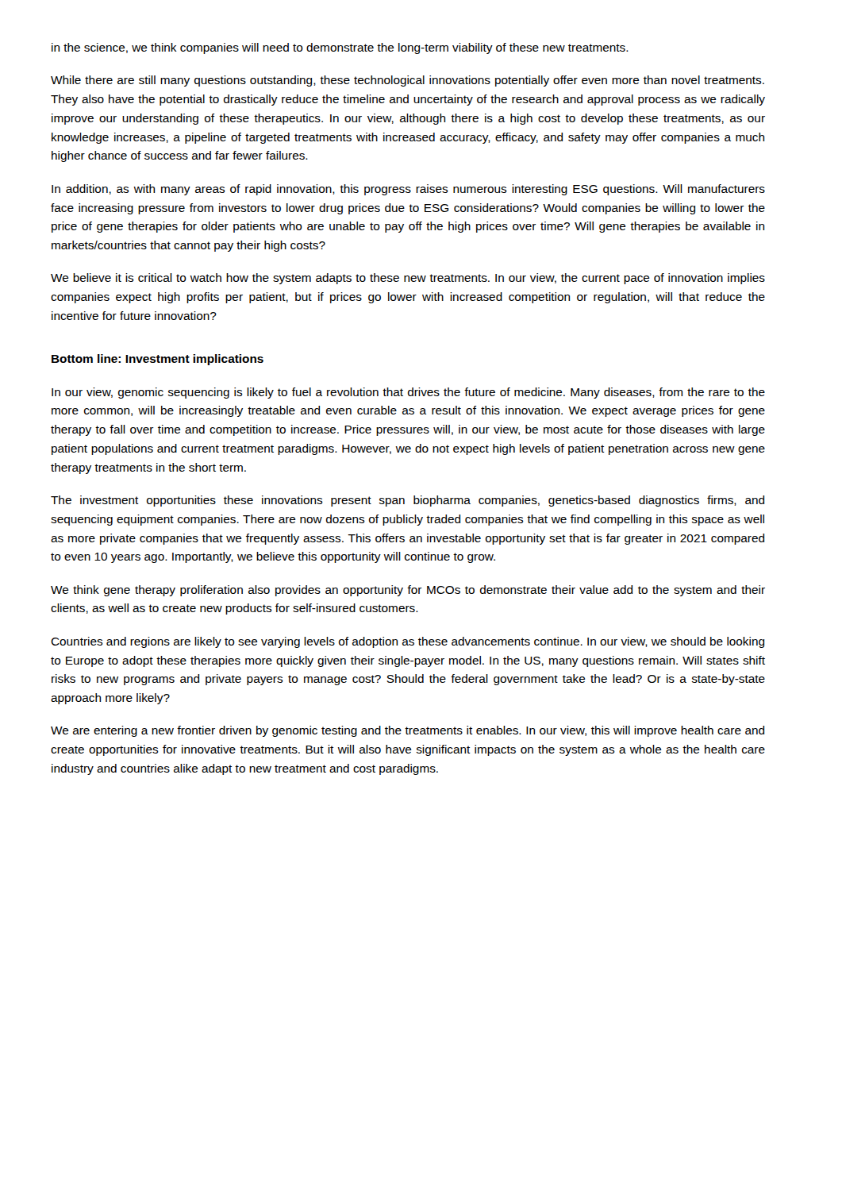in the science, we think companies will need to demonstrate the long-term viability of these new treatments.
While there are still many questions outstanding, these technological innovations potentially offer even more than novel treatments. They also have the potential to drastically reduce the timeline and uncertainty of the research and approval process as we radically improve our understanding of these therapeutics. In our view, although there is a high cost to develop these treatments, as our knowledge increases, a pipeline of targeted treatments with increased accuracy, efficacy, and safety may offer companies a much higher chance of success and far fewer failures.
In addition, as with many areas of rapid innovation, this progress raises numerous interesting ESG questions. Will manufacturers face increasing pressure from investors to lower drug prices due to ESG considerations? Would companies be willing to lower the price of gene therapies for older patients who are unable to pay off the high prices over time? Will gene therapies be available in markets/countries that cannot pay their high costs?
We believe it is critical to watch how the system adapts to these new treatments. In our view, the current pace of innovation implies companies expect high profits per patient, but if prices go lower with increased competition or regulation, will that reduce the incentive for future innovation?
Bottom line: Investment implications
In our view, genomic sequencing is likely to fuel a revolution that drives the future of medicine. Many diseases, from the rare to the more common, will be increasingly treatable and even curable as a result of this innovation. We expect average prices for gene therapy to fall over time and competition to increase. Price pressures will, in our view, be most acute for those diseases with large patient populations and current treatment paradigms. However, we do not expect high levels of patient penetration across new gene therapy treatments in the short term.
The investment opportunities these innovations present span biopharma companies, genetics-based diagnostics firms, and sequencing equipment companies. There are now dozens of publicly traded companies that we find compelling in this space as well as more private companies that we frequently assess. This offers an investable opportunity set that is far greater in 2021 compared to even 10 years ago. Importantly, we believe this opportunity will continue to grow.
We think gene therapy proliferation also provides an opportunity for MCOs to demonstrate their value add to the system and their clients, as well as to create new products for self-insured customers.
Countries and regions are likely to see varying levels of adoption as these advancements continue. In our view, we should be looking to Europe to adopt these therapies more quickly given their single-payer model. In the US, many questions remain. Will states shift risks to new programs and private payers to manage cost? Should the federal government take the lead? Or is a state-by-state approach more likely?
We are entering a new frontier driven by genomic testing and the treatments it enables. In our view, this will improve health care and create opportunities for innovative treatments. But it will also have significant impacts on the system as a whole as the health care industry and countries alike adapt to new treatment and cost paradigms.